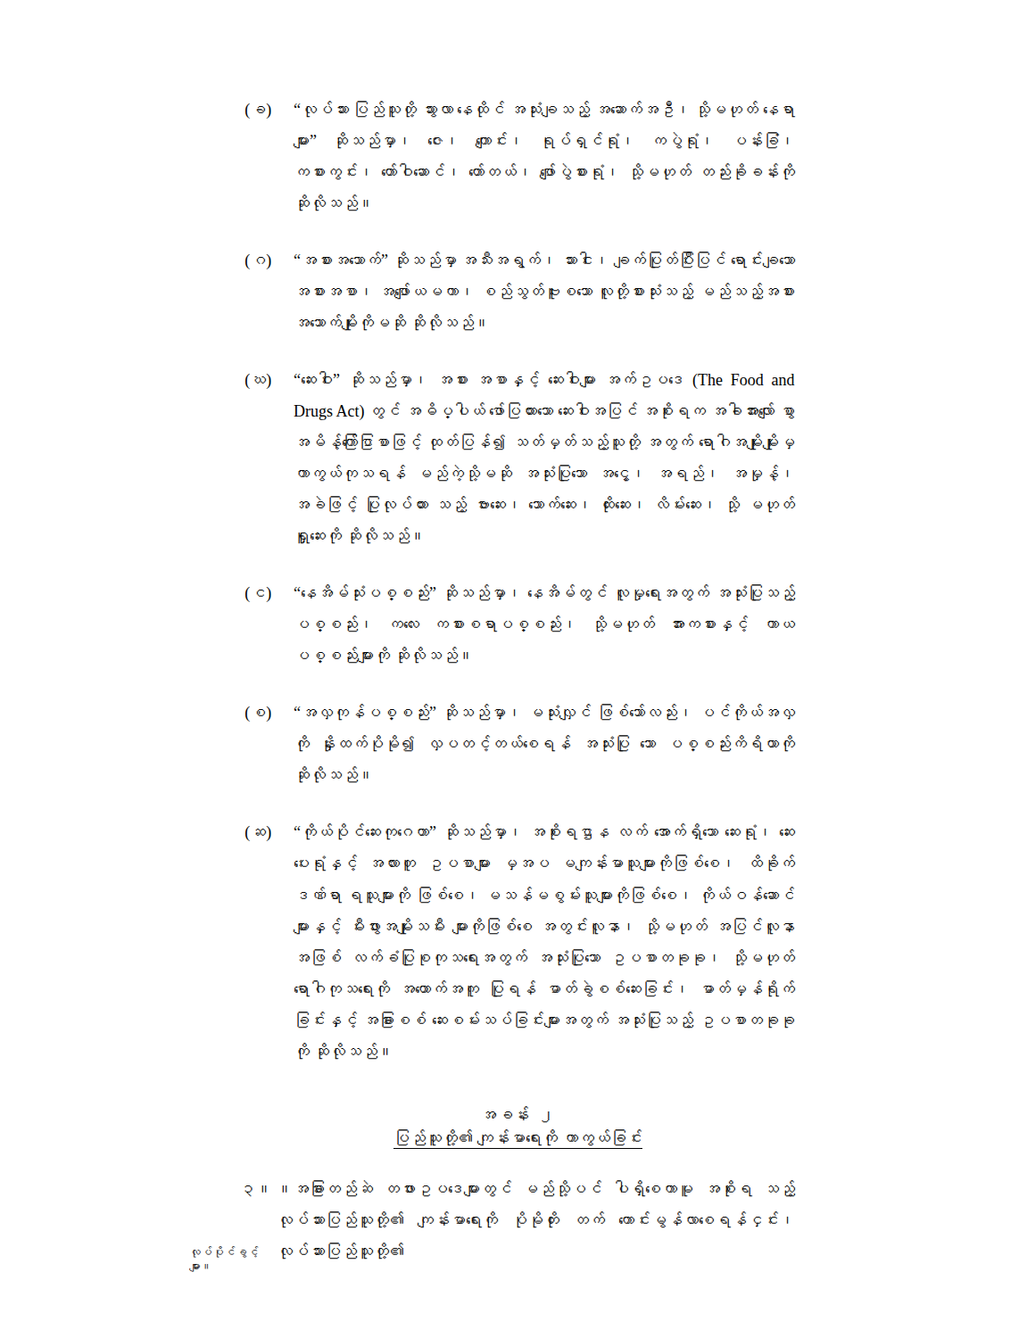(ခ)
“လုပ်သား ပြည်သူတို့ သွားလာ နေထိုင် အသုံးချသည့် အဆောက်အဦ၊ သို့မဟုတ် နေရာများ” ဆိုသည်မှာ၊ ဇေး၊ ကျောင်း၊ ရုပ်ရှင်ရုံ၊ ကပွဲရုံ၊ ပန်းခြံ၊ ကစားကွင်း၊ တော်ဝါဆောင်၊ ဟော်တယ်၊ ဖျော်ပွဲစားရုံ၊ သို့မဟုတ် တည်းခိုခန်းကိုဆိုလိုသည်။
(ဂ)
“အစားအသောက်” ဆိုသည်မှာ အသီးအရွက်၊ သားငါး၊ ချက်ပြုတ်ပြီးပြင် ရောင်းချသော အစားအစာ၊ အဖျော်ယမကာ၊ စည်သွတ်ဗူးစသော လူတို့စားသုံးသည့် မည်သည့်အစား အသောက်မျိုးကိုမဆို ဆိုလိုသည်။
(ဃ)
“ဆေးဝါး” ဆိုသည်မှာ၊ အစား အစာနှင့် ဆေးဝါးများ အက်ဥပဒေ (The Food and Drugs Act) တွင် အဓိပ္ပါယ် ဖော်ပြထားသော ဆေးဝါးအပြင် အစိုးရက အခါအားလျော် စွာ အမိန့်ကြော်ငြာစာဖြင့် ထုတ်ပြန်၍ သတ်မှတ်သည့်သူတို့ အတွက် ရောဂါအမျိုးမျိုးမှ ကာကွယ်ကုသရန် မည်ကဲ့သို့မဆို အသုံးပြုသော အငွေ့၊ အရည်၊ အမှုန့်၊ အခဲဖြင့် ပြုလုပ်ထား သည့် ဗားဆေး၊ သောက်ဆေး၊ ထိုးဆေး၊ လိမ်းဆေး၊ သို့ မဟုတ် ရှူဆေးကို ဆိုလိုသည်။
(င)
“နေအိမ်သုံးပစ္စည်း” ဆိုသည်မှာ၊ နေအိမ်တွင် လူမှုရေးအတွက် အသုံးပြုသည့်ပစ္စည်း၊ ကလေး ကစားစရာပစ္စည်း၊ သို့မဟုတ် အားကစားနှင့် ကာယပစ္စည်းများကို ဆိုလိုသည်။
(စ)
“အလှကုန်ပစ္စည်း” ဆိုသည်မှာ၊ မသုံးလျှင် ဖြစ်သော်လည်း၊ ပင်ကိုယ်အလှကို နှိုးထက်ပိုမို၍ လှပတင့်တယ်စေရန် အသုံးပြု သော ပစ္စည်းကိရိယာကို ဆိုလိုသည်။
(ဆ)
“ကိုယ်ပိုင်ဆေးကုဂေဟာ” ဆိုသည်မှာ၊ အစိုးရဌာန လက် အောက်ရှိသော ဆေးရုံ၊ ဆေးပေးရုံနှင့် အလားတူ ဥပစာများ မှအပ မကျန်းမာသူများကိုဖြစ်စေ၊ ထိခိုက်ဒဏ်ရာ ရသူများကို ဖြစ်စေ၊ မသန်မစွမ်းသူများကိုဖြစ်စေ၊ ကိုယ်ဝန်ဆောင်များနှင့် မီးဖွားအမျိုးသမီး များကိုဖြစ်စေ အတွင်းလူနာ၊ သို့မဟုတ် အပြင်လူနာအဖြစ် လက်ခံပြုစုကုသရေးအတွက် အသုံးပြုသော ဥပစာတခုခု၊ သို့မဟုတ် ရောဂါကုသရေးကို အထောက်အကူ ပြုရန် ဓာတ်ခွဲစစ်ဆေးခြင်း၊ ဓာတ်မှန်ရိုက်ခြင်းနှင့် အခြားစစ် ဆေးစမ်းသပ်ခြင်းများအတွက် အသုံးပြုသည့် ဥပစာတခုခုကို ဆိုလိုသည်။
အခန်း ၂
ပြည်သူတို့၏ ကျန်းမာရေးကို ကာကွယ်ခြင်း
၃။
။အခြားတည်ဆဲ တဖားဥပဒေများတွင် မည်သို့ပင် ပါရှိစေကာမူ အစိုးရ သည့် လုပ်သားပြည်သူတို့၏ ကျန်းမာရေးကို ပိုမိုတိုး တက် ကောင်းမွန်လာစေရန်ငှင်း၊ လုပ်သားပြည်သူတို့၏
လုပ်ပိုင်ခွင့်များ။